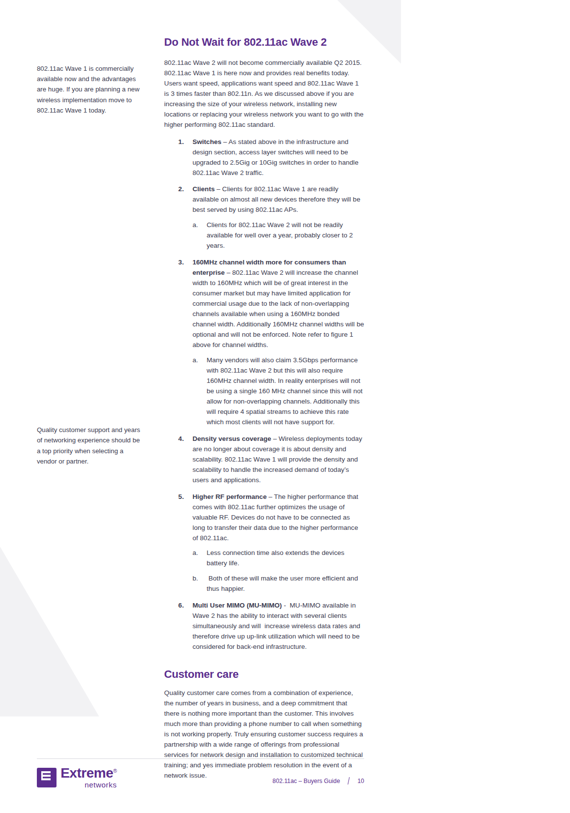802.11ac Wave 1 is commercially available now and the advantages are huge. If you are planning a new wireless implementation move to 802.11ac Wave 1 today.
Quality customer support and years of networking experience should be a top priority when selecting a vendor or partner.
Do Not Wait for 802.11ac Wave 2
802.11ac Wave 2 will not become commercially available Q2 2015. 802.11ac Wave 1 is here now and provides real benefits today. Users want speed, applications want speed and 802.11ac Wave 1 is 3 times faster than 802.11n. As we discussed above if you are increasing the size of your wireless network, installing new locations or replacing your wireless network you want to go with the higher performing 802.11ac standard.
Switches – As stated above in the infrastructure and design section, access layer switches will need to be upgraded to 2.5Gig or 10Gig switches in order to handle 802.11ac Wave 2 traffic.
Clients – Clients for 802.11ac Wave 1 are readily available on almost all new devices therefore they will be best served by using 802.11ac APs.
Clients for 802.11ac Wave 2 will not be readily available for well over a year, probably closer to 2 years.
160MHz channel width more for consumers than enterprise – 802.11ac Wave 2 will increase the channel width to 160MHz which will be of great interest in the consumer market but may have limited application for commercial usage due to the lack of non-overlapping channels available when using a 160MHz bonded channel width. Additionally 160MHz channel widths will be optional and will not be enforced. Note refer to figure 1 above for channel widths.
Many vendors will also claim 3.5Gbps performance with 802.11ac Wave 2 but this will also require 160MHz channel width. In reality enterprises will not be using a single 160 MHz channel since this will not allow for non-overlapping channels. Additionally this will require 4 spatial streams to achieve this rate which most clients will not have support for.
Density versus coverage – Wireless deployments today are no longer about coverage it is about density and scalability. 802.11ac Wave 1 will provide the density and scalability to handle the increased demand of today’s users and applications.
Higher RF performance – The higher performance that comes with 802.11ac further optimizes the usage of valuable RF. Devices do not have to be connected as long to transfer their data due to the higher performance of 802.11ac.
Less connection time also extends the devices battery life.
Both of these will make the user more efficient and thus happier.
Multi User MIMO (MU-MIMO) - MU-MIMO available in Wave 2 has the ability to interact with several clients simultaneously and will increase wireless data rates and therefore drive up up-link utilization which will need to be considered for back-end infrastructure.
Customer care
Quality customer care comes from a combination of experience, the number of years in business, and a deep commitment that there is nothing more important than the customer. This involves much more than providing a phone number to call when something is not working properly. Truly ensuring customer success requires a partnership with a wide range of offerings from professional services for network design and installation to customized technical training; and yes immediate problem resolution in the event of a network issue.
Extreme®
networks
802.11ac – Buyers Guide 10